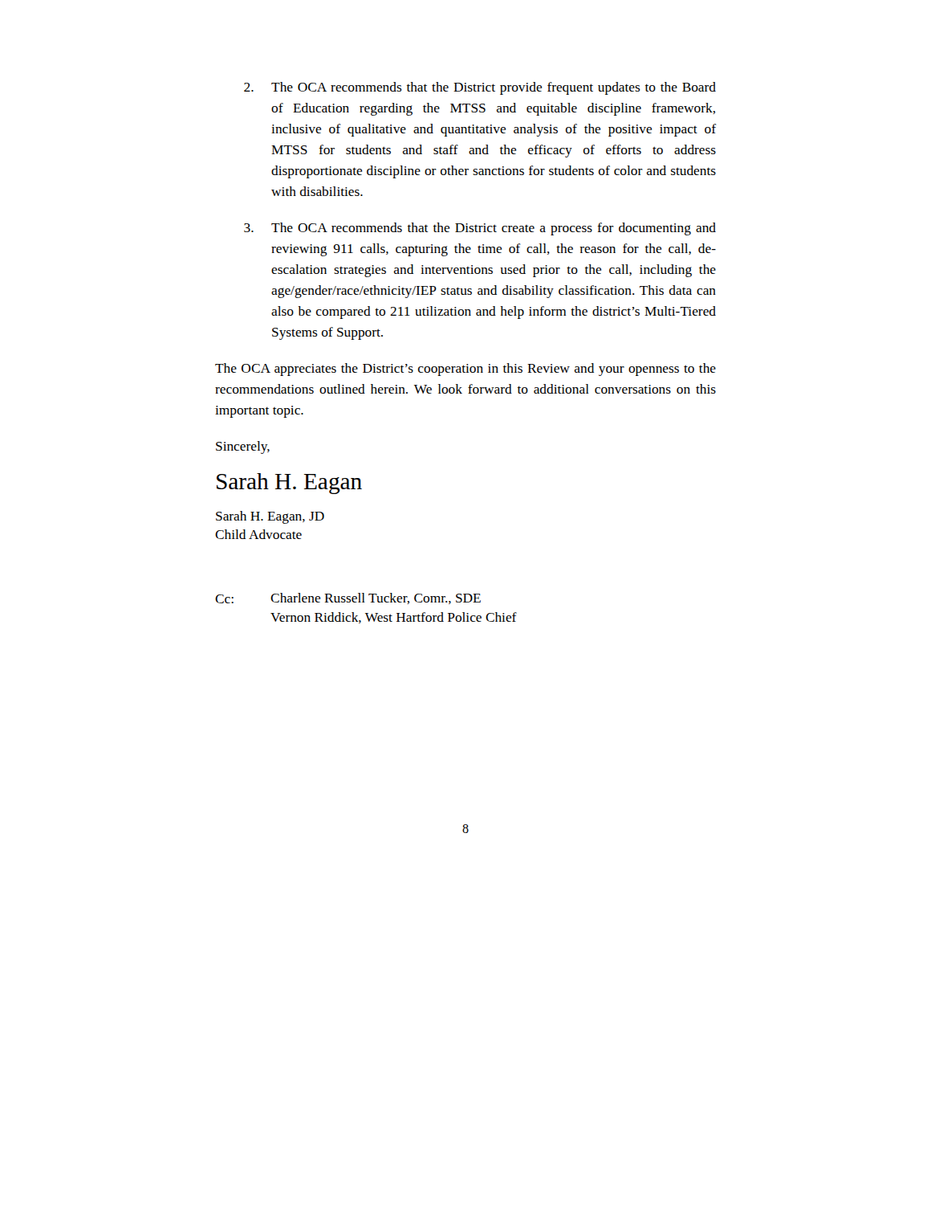The OCA recommends that the District provide frequent updates to the Board of Education regarding the MTSS and equitable discipline framework, inclusive of qualitative and quantitative analysis of the positive impact of MTSS for students and staff and the efficacy of efforts to address disproportionate discipline or other sanctions for students of color and students with disabilities.
The OCA recommends that the District create a process for documenting and reviewing 911 calls, capturing the time of call, the reason for the call, de-escalation strategies and interventions used prior to the call, including the age/gender/race/ethnicity/IEP status and disability classification. This data can also be compared to 211 utilization and help inform the district’s Multi-Tiered Systems of Support.
The OCA appreciates the District’s cooperation in this Review and your openness to the recommendations outlined herein. We look forward to additional conversations on this important topic.
Sincerely,
Sarah H. Eagan
Sarah H. Eagan, JD
Child Advocate
Cc:
Charlene Russell Tucker, Comr., SDE
Vernon Riddick, West Hartford Police Chief
8